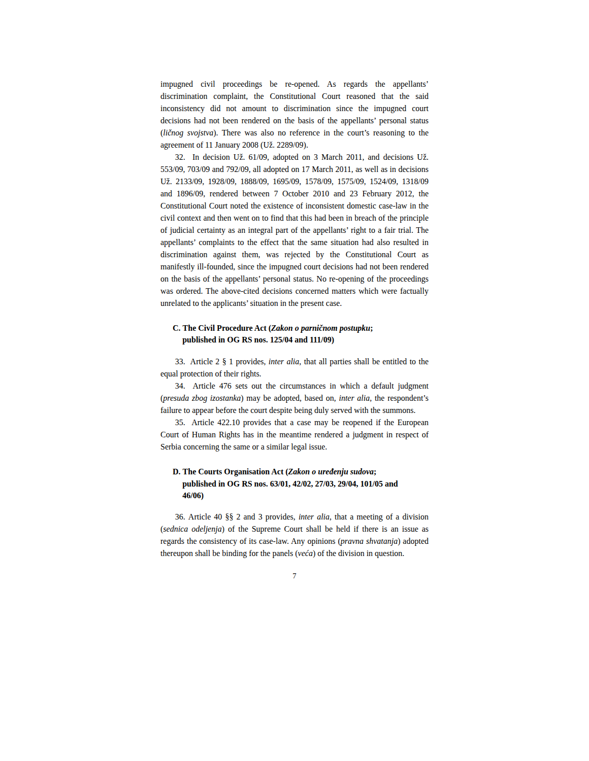impugned civil proceedings be re-opened. As regards the appellants’ discrimination complaint, the Constitutional Court reasoned that the said inconsistency did not amount to discrimination since the impugned court decisions had not been rendered on the basis of the appellants’ personal status (ličnog svojstva). There was also no reference in the court’s reasoning to the agreement of 11 January 2008 (Už. 2289/09).
32. In decision Už. 61/09, adopted on 3 March 2011, and decisions Už. 553/09, 703/09 and 792/09, all adopted on 17 March 2011, as well as in decisions Už. 2133/09, 1928/09, 1888/09, 1695/09, 1578/09, 1575/09, 1524/09, 1318/09 and 1896/09, rendered between 7 October 2010 and 23 February 2012, the Constitutional Court noted the existence of inconsistent domestic case-law in the civil context and then went on to find that this had been in breach of the principle of judicial certainty as an integral part of the appellants’ right to a fair trial. The appellants’ complaints to the effect that the same situation had also resulted in discrimination against them, was rejected by the Constitutional Court as manifestly ill-founded, since the impugned court decisions had not been rendered on the basis of the appellants’ personal status. No re-opening of the proceedings was ordered. The above-cited decisions concerned matters which were factually unrelated to the applicants’ situation in the present case.
C. The Civil Procedure Act (Zakon o parničnom postupku;published in OG RS nos. 125/04 and 111/09)
33. Article 2 § 1 provides, inter alia, that all parties shall be entitled to the equal protection of their rights.
34. Article 476 sets out the circumstances in which a default judgment (presuda zbog izostanka) may be adopted, based on, inter alia, the respondent’s failure to appear before the court despite being duly served with the summons.
35. Article 422.10 provides that a case may be reopened if the European Court of Human Rights has in the meantime rendered a judgment in respect of Serbia concerning the same or a similar legal issue.
D. The Courts Organisation Act (Zakon o uređenju sudova;published in OG RS nos. 63/01, 42/02, 27/03, 29/04, 101/05 and 46/06)
36. Article 40 §§ 2 and 3 provides, inter alia, that a meeting of a division (sednica odeljenja) of the Supreme Court shall be held if there is an issue as regards the consistency of its case-law. Any opinions (pravna shvatanja) adopted thereupon shall be binding for the panels (veća) of the division in question.
7